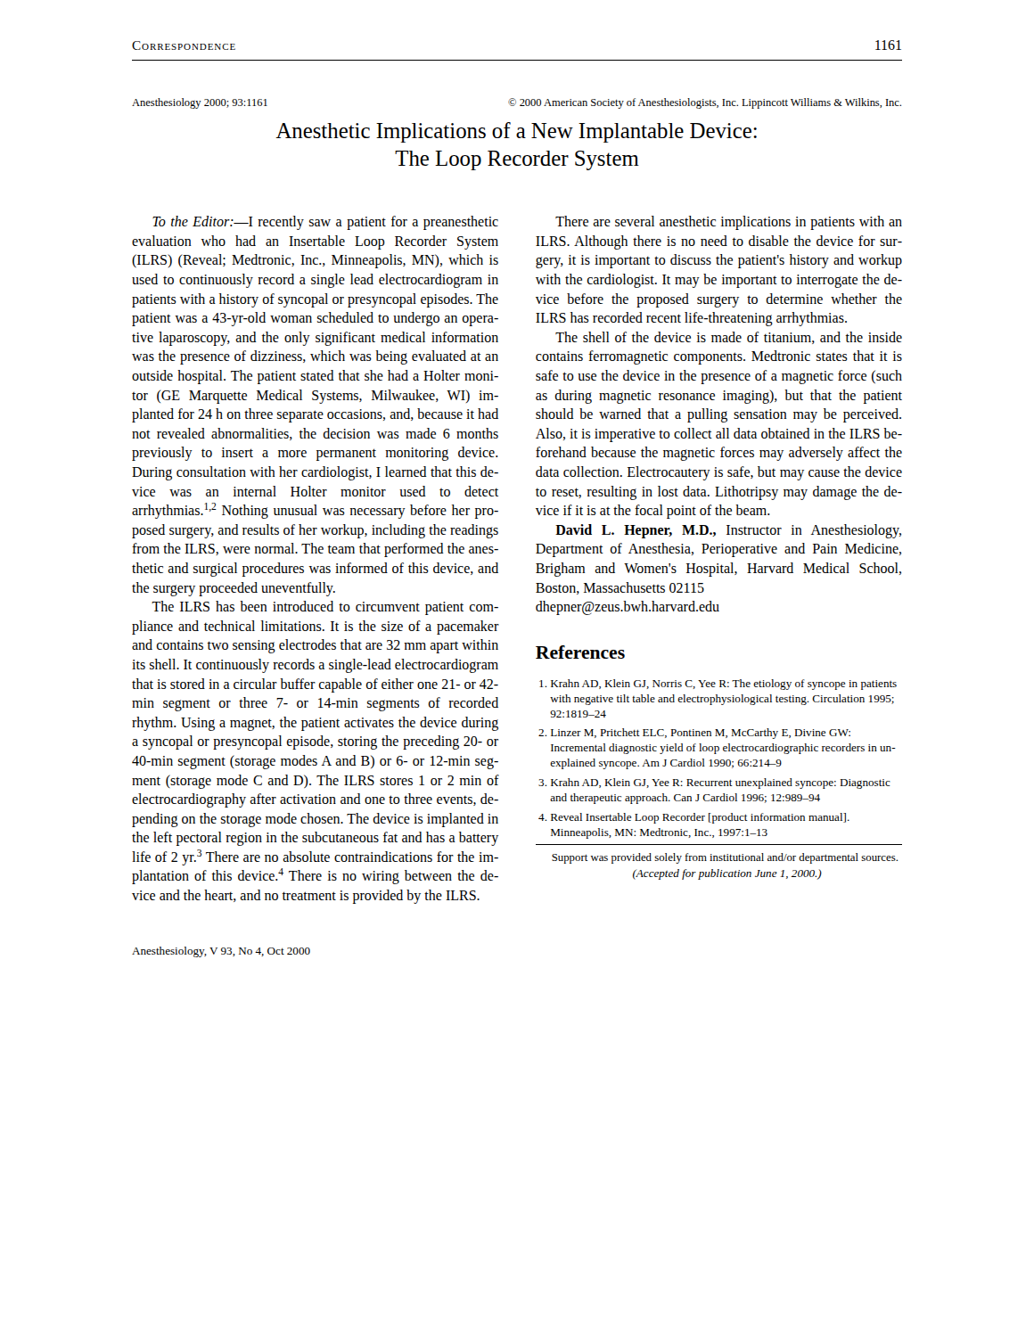Correspondence 1161
Anesthesiology 2000; 93:1161 © 2000 American Society of Anesthesiologists, Inc. Lippincott Williams & Wilkins, Inc.
Anesthetic Implications of a New Implantable Device:
The Loop Recorder System
To the Editor:—I recently saw a patient for a preanesthetic evaluation who had an Insertable Loop Recorder System (ILRS) (Reveal; Medtronic, Inc., Minneapolis, MN), which is used to continuously record a single lead electrocardiogram in patients with a history of syncopal or presyncopal episodes. The patient was a 43-yr-old woman scheduled to undergo an operative laparoscopy, and the only significant medical information was the presence of dizziness, which was being evaluated at an outside hospital. The patient stated that she had a Holter monitor (GE Marquette Medical Systems, Milwaukee, WI) implanted for 24 h on three separate occasions, and, because it had not revealed abnormalities, the decision was made 6 months previously to insert a more permanent monitoring device. During consultation with her cardiologist, I learned that this device was an internal Holter monitor used to detect arrhythmias.1,2 Nothing unusual was necessary before her proposed surgery, and results of her workup, including the readings from the ILRS, were normal. The team that performed the anesthetic and surgical procedures was informed of this device, and the surgery proceeded uneventfully.
The ILRS has been introduced to circumvent patient compliance and technical limitations. It is the size of a pacemaker and contains two sensing electrodes that are 32 mm apart within its shell. It continuously records a single-lead electrocardiogram that is stored in a circular buffer capable of either one 21- or 42-min segment or three 7- or 14-min segments of recorded rhythm. Using a magnet, the patient activates the device during a syncopal or presyncopal episode, storing the preceding 20- or 40-min segment (storage modes A and B) or 6- or 12-min segment (storage mode C and D). The ILRS stores 1 or 2 min of electrocardiography after activation and one to three events, depending on the storage mode chosen. The device is implanted in the left pectoral region in the subcutaneous fat and has a battery life of 2 yr.3 There are no absolute contraindications for the implantation of this device.4 There is no wiring between the device and the heart, and no treatment is provided by the ILRS.
There are several anesthetic implications in patients with an ILRS. Although there is no need to disable the device for surgery, it is important to discuss the patient's history and workup with the cardiologist. It may be important to interrogate the device before the proposed surgery to determine whether the ILRS has recorded recent life-threatening arrhythmias.
The shell of the device is made of titanium, and the inside contains ferromagnetic components. Medtronic states that it is safe to use the device in the presence of a magnetic force (such as during magnetic resonance imaging), but that the patient should be warned that a pulling sensation may be perceived. Also, it is imperative to collect all data obtained in the ILRS beforehand because the magnetic forces may adversely affect the data collection. Electrocautery is safe, but may cause the device to reset, resulting in lost data. Lithotripsy may damage the device if it is at the focal point of the beam.
David L. Hepner, M.D., Instructor in Anesthesiology, Department of Anesthesia, Perioperative and Pain Medicine, Brigham and Women's Hospital, Harvard Medical School, Boston, Massachusetts 02115
dhepner@zeus.bwh.harvard.edu
References
Krahn AD, Klein GJ, Norris C, Yee R: The etiology of syncope in patients with negative tilt table and electrophysiological testing. Circulation 1995; 92:1819–24
Linzer M, Pritchett ELC, Pontinen M, McCarthy E, Divine GW: Incremental diagnostic yield of loop electrocardiographic recorders in unexplained syncope. Am J Cardiol 1990; 66:214–9
Krahn AD, Klein GJ, Yee R: Recurrent unexplained syncope: Diagnostic and therapeutic approach. Can J Cardiol 1996; 12:989–94
Reveal Insertable Loop Recorder [product information manual]. Minneapolis, MN: Medtronic, Inc., 1997:1–13
Support was provided solely from institutional and/or departmental sources.
(Accepted for publication June 1, 2000.)
Anesthesiology, V 93, No 4, Oct 2000